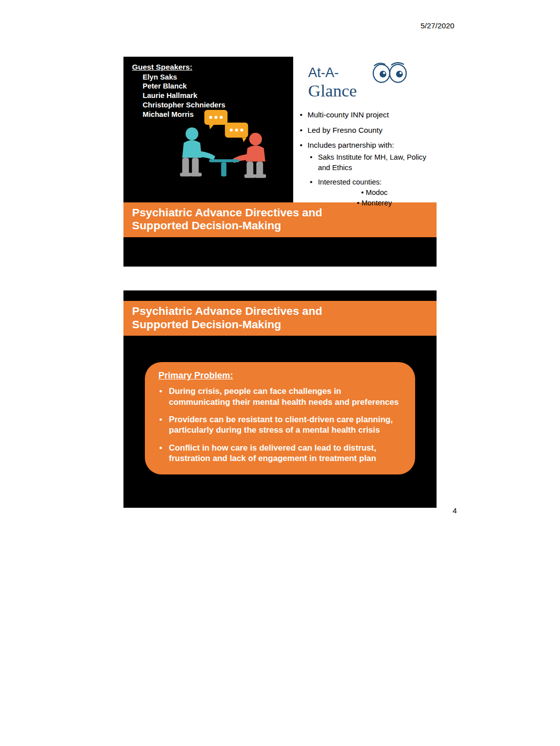5/27/2020
Guest Speakers:
Elyn Saks
Peter Blanck
Laurie Hallmark
Christopher Schnieders
Michael Morris
At-A- Glance
Multi-county INN project
Led by Fresno County
Includes partnership with:
Saks Institute for MH, Law, Policy and Ethics
Interested counties:
Modoc
Monterey
Psychiatric Advance Directives and
Supported Decision-Making
Psychiatric Advance Directives and
Supported Decision-Making
Primary Problem:
During crisis, people can face challenges in communicating their mental health needs and preferences
Providers can be resistant to client-driven care planning, particularly during the stress of a mental health crisis
Conflict in how care is delivered can lead to distrust, frustration and lack of engagement in treatment plan
4